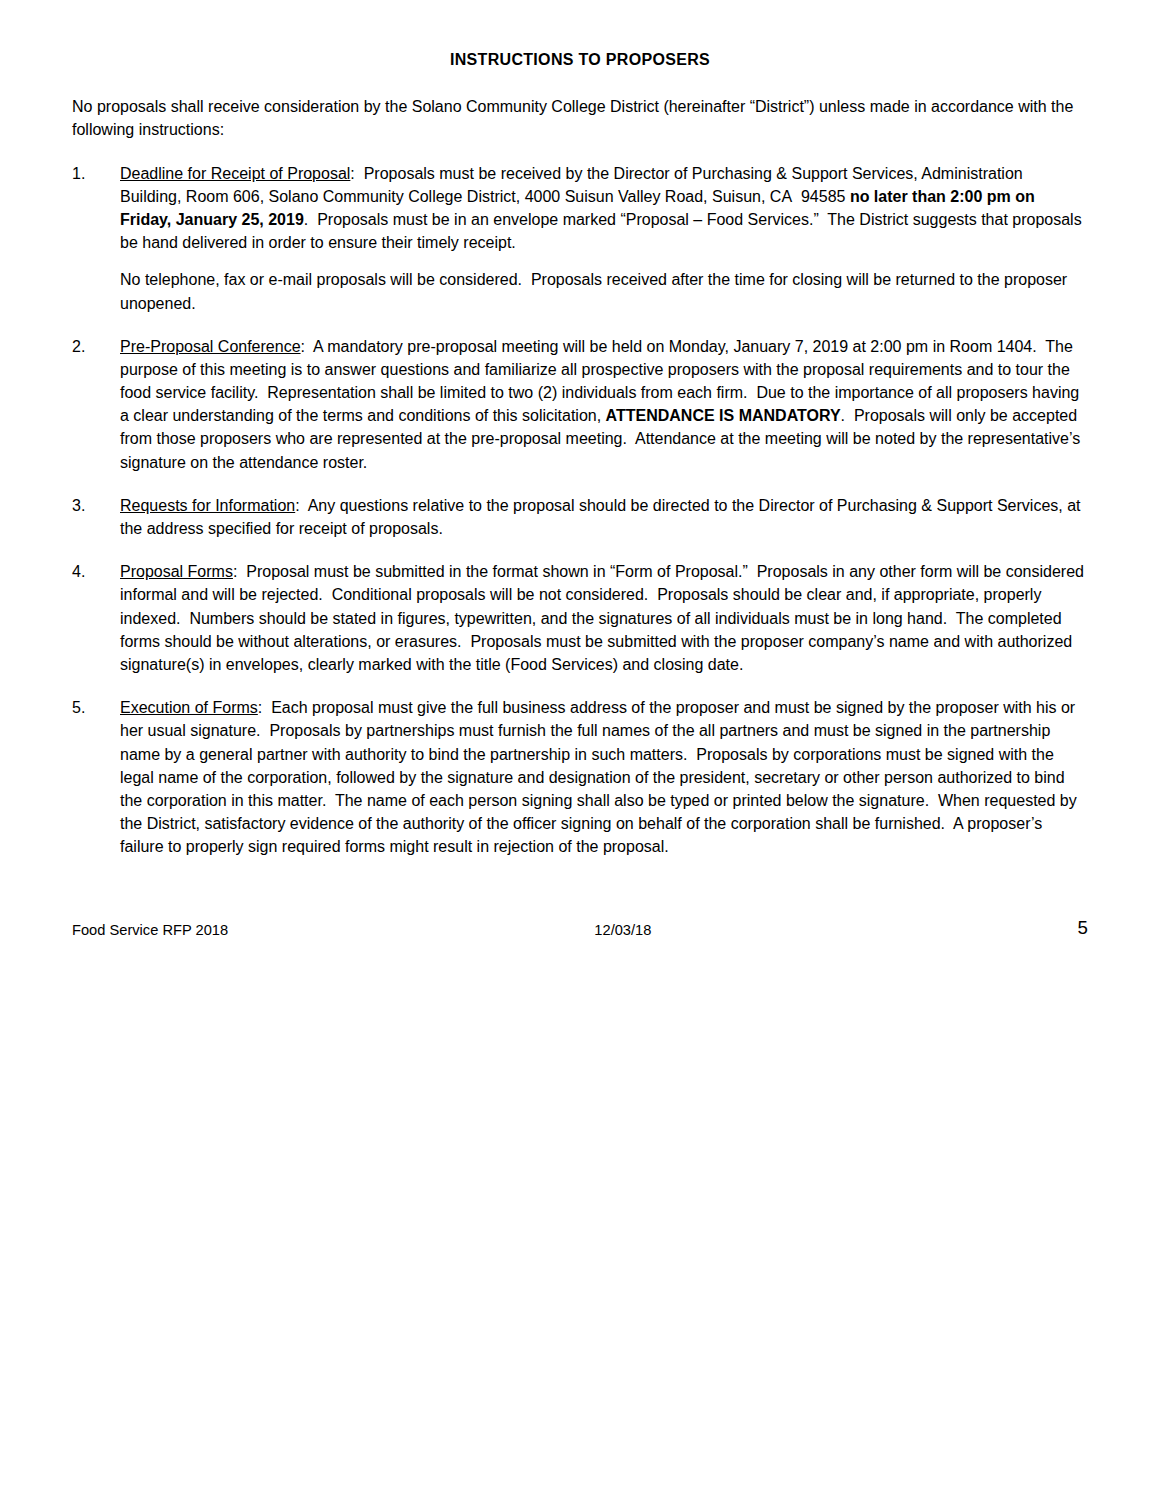INSTRUCTIONS TO PROPOSERS
No proposals shall receive consideration by the Solano Community College District (hereinafter “District”) unless made in accordance with the following instructions:
Deadline for Receipt of Proposal: Proposals must be received by the Director of Purchasing & Support Services, Administration Building, Room 606, Solano Community College District, 4000 Suisun Valley Road, Suisun, CA 94585 no later than 2:00 pm on Friday, January 25, 2019. Proposals must be in an envelope marked “Proposal – Food Services.” The District suggests that proposals be hand delivered in order to ensure their timely receipt.
No telephone, fax or e-mail proposals will be considered. Proposals received after the time for closing will be returned to the proposer unopened.
Pre-Proposal Conference: A mandatory pre-proposal meeting will be held on Monday, January 7, 2019 at 2:00 pm in Room 1404. The purpose of this meeting is to answer questions and familiarize all prospective proposers with the proposal requirements and to tour the food service facility. Representation shall be limited to two (2) individuals from each firm. Due to the importance of all proposers having a clear understanding of the terms and conditions of this solicitation, ATTENDANCE IS MANDATORY. Proposals will only be accepted from those proposers who are represented at the pre-proposal meeting. Attendance at the meeting will be noted by the representative’s signature on the attendance roster.
Requests for Information: Any questions relative to the proposal should be directed to the Director of Purchasing & Support Services, at the address specified for receipt of proposals.
Proposal Forms: Proposal must be submitted in the format shown in “Form of Proposal.” Proposals in any other form will be considered informal and will be rejected. Conditional proposals will be not considered. Proposals should be clear and, if appropriate, properly indexed. Numbers should be stated in figures, typewritten, and the signatures of all individuals must be in long hand. The completed forms should be without alterations, or erasures. Proposals must be submitted with the proposer company’s name and with authorized signature(s) in envelopes, clearly marked with the title (Food Services) and closing date.
Execution of Forms: Each proposal must give the full business address of the proposer and must be signed by the proposer with his or her usual signature. Proposals by partnerships must furnish the full names of the all partners and must be signed in the partnership name by a general partner with authority to bind the partnership in such matters. Proposals by corporations must be signed with the legal name of the corporation, followed by the signature and designation of the president, secretary or other person authorized to bind the corporation in this matter. The name of each person signing shall also be typed or printed below the signature. When requested by the District, satisfactory evidence of the authority of the officer signing on behalf of the corporation shall be furnished. A proposer’s failure to properly sign required forms might result in rejection of the proposal.
Food Service RFP 2018
12/03/18
5